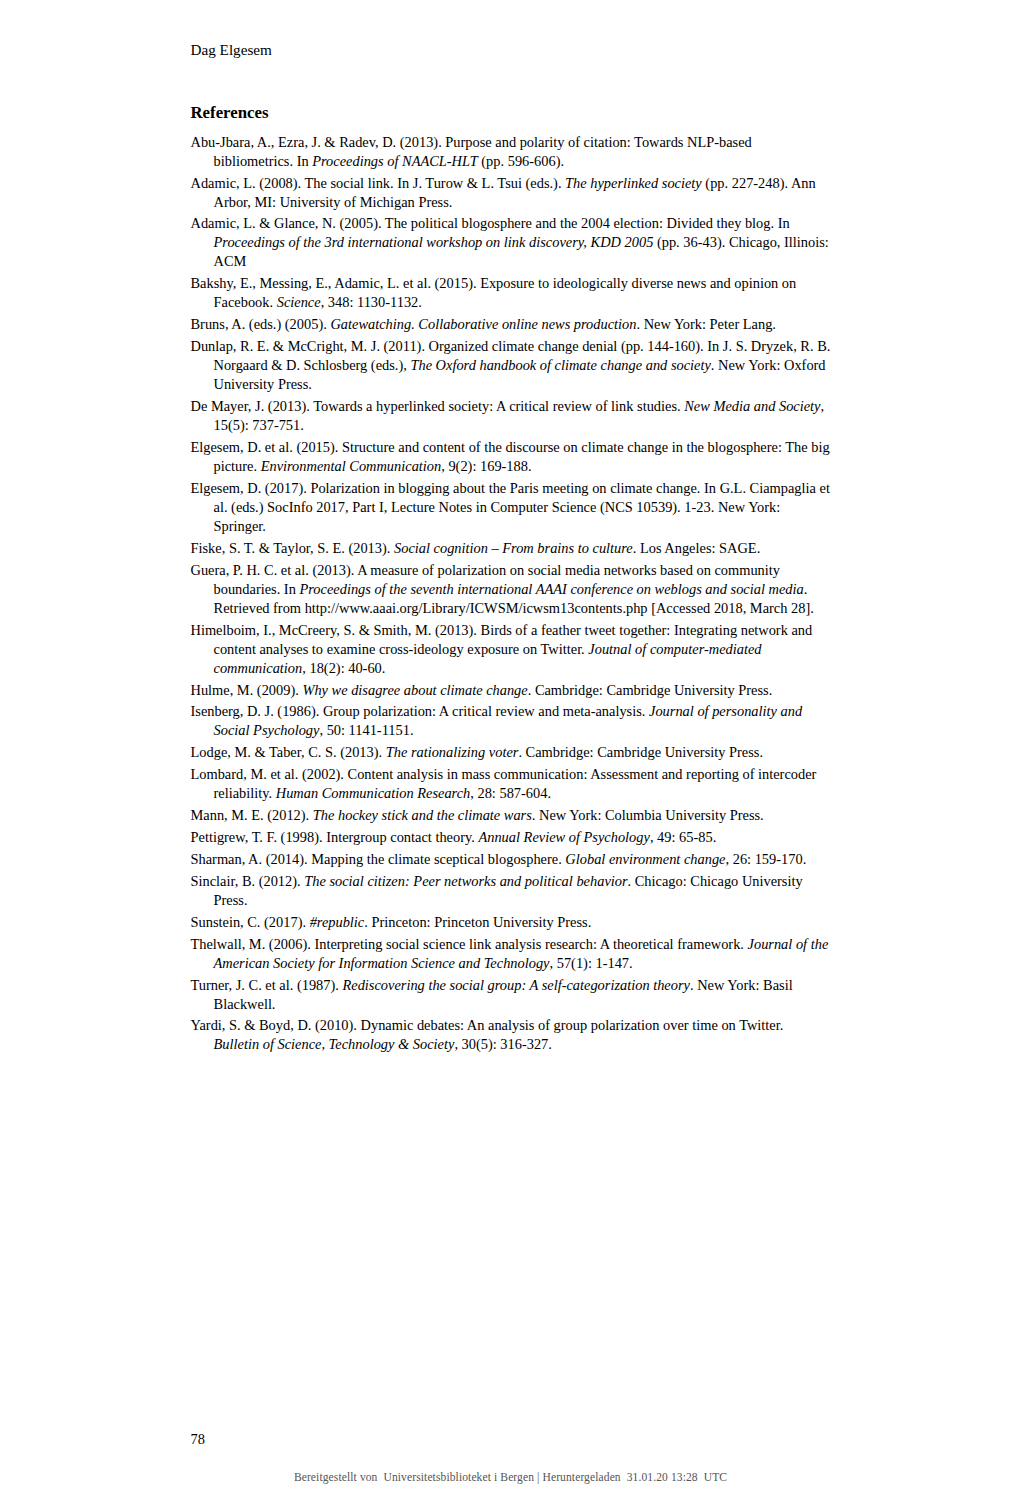Dag Elgesem
References
Abu-Jbara, A., Ezra, J. & Radev, D. (2013). Purpose and polarity of citation: Towards NLP-based bibliometrics. In Proceedings of NAACL-HLT (pp. 596-606).
Adamic, L. (2008). The social link. In J. Turow & L. Tsui (eds.). The hyperlinked society (pp. 227-248). Ann Arbor, MI: University of Michigan Press.
Adamic, L. & Glance, N. (2005). The political blogosphere and the 2004 election: Divided they blog. In Proceedings of the 3rd international workshop on link discovery, KDD 2005 (pp. 36-43). Chicago, Illinois: ACM
Bakshy, E., Messing, E., Adamic, L. et al. (2015). Exposure to ideologically diverse news and opinion on Facebook. Science, 348: 1130-1132.
Bruns, A. (eds.) (2005). Gatewatching. Collaborative online news production. New York: Peter Lang.
Dunlap, R. E. & McCright, M. J. (2011). Organized climate change denial (pp. 144-160). In J. S. Dryzek, R. B. Norgaard & D. Schlosberg (eds.), The Oxford handbook of climate change and society. New York: Oxford University Press.
De Mayer, J. (2013). Towards a hyperlinked society: A critical review of link studies. New Media and Society, 15(5): 737-751.
Elgesem, D. et al. (2015). Structure and content of the discourse on climate change in the blogosphere: The big picture. Environmental Communication, 9(2): 169-188.
Elgesem, D. (2017). Polarization in blogging about the Paris meeting on climate change. In G.L. Ciampaglia et al. (eds.) SocInfo 2017, Part I, Lecture Notes in Computer Science (NCS 10539). 1-23. New York: Springer.
Fiske, S. T. & Taylor, S. E. (2013). Social cognition – From brains to culture. Los Angeles: SAGE.
Guera, P. H. C. et al. (2013). A measure of polarization on social media networks based on community boundaries. In Proceedings of the seventh international AAAI conference on weblogs and social media. Retrieved from http://www.aaai.org/Library/ICWSM/icwsm13contents.php [Accessed 2018, March 28].
Himelboim, I., McCreery, S. & Smith, M. (2013). Birds of a feather tweet together: Integrating network and content analyses to examine cross-ideology exposure on Twitter. Joutnal of computer-mediated communication, 18(2): 40-60.
Hulme, M. (2009). Why we disagree about climate change. Cambridge: Cambridge University Press.
Isenberg, D. J. (1986). Group polarization: A critical review and meta-analysis. Journal of personality and Social Psychology, 50: 1141-1151.
Lodge, M. & Taber, C. S. (2013). The rationalizing voter. Cambridge: Cambridge University Press.
Lombard, M. et al. (2002). Content analysis in mass communication: Assessment and reporting of intercoder reliability. Human Communication Research, 28: 587-604.
Mann, M. E. (2012). The hockey stick and the climate wars. New York: Columbia University Press.
Pettigrew, T. F. (1998). Intergroup contact theory. Annual Review of Psychology, 49: 65-85.
Sharman, A. (2014). Mapping the climate sceptical blogosphere. Global environment change, 26: 159-170.
Sinclair, B. (2012). The social citizen: Peer networks and political behavior. Chicago: Chicago University Press.
Sunstein, C. (2017). #republic. Princeton: Princeton University Press.
Thelwall, M. (2006). Interpreting social science link analysis research: A theoretical framework. Journal of the American Society for Information Science and Technology, 57(1): 1-147.
Turner, J. C. et al. (1987). Rediscovering the social group: A self-categorization theory. New York: Basil Blackwell.
Yardi, S. & Boyd, D. (2010). Dynamic debates: An analysis of group polarization over time on Twitter. Bulletin of Science, Technology & Society, 30(5): 316-327.
78
Bereitgestellt von Universitetsbiblioteket i Bergen | Heruntergeladen 31.01.20 13:28 UTC